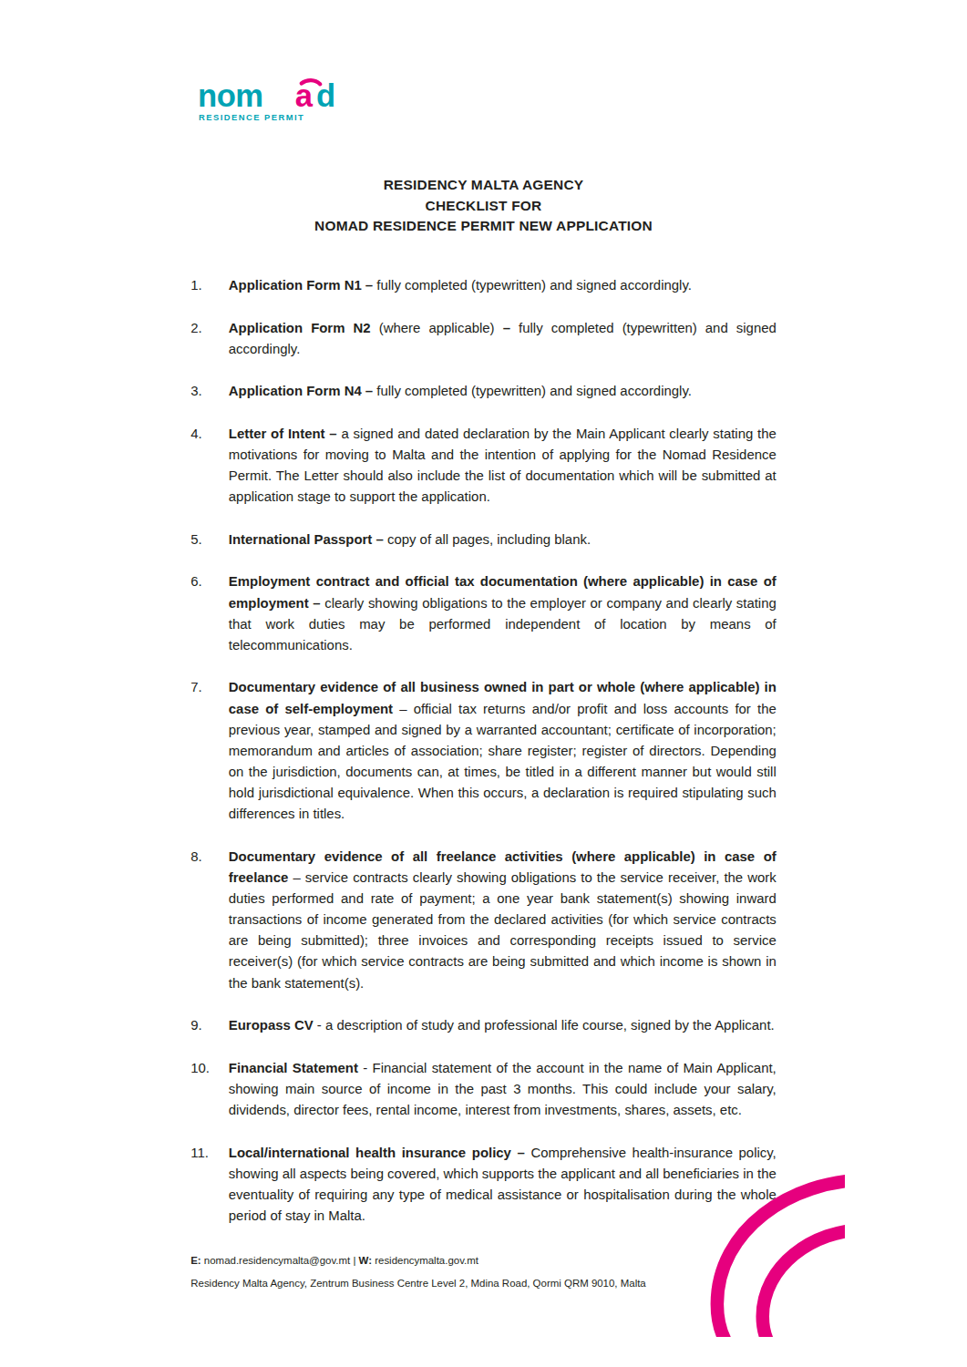nom a d RESIDENCE PERMIT
RESIDENCY MALTA AGENCY CHECKLIST FOR NOMAD RESIDENCE PERMIT NEW APPLICATION
Application Form N1 – fully completed (typewritten) and signed accordingly.
Application Form N2 (where applicable) – fully completed (typewritten) and signed accordingly.
Application Form N4 – fully completed (typewritten) and signed accordingly.
Letter of Intent – a signed and dated declaration by the Main Applicant clearly stating the motivations for moving to Malta and the intention of applying for the Nomad Residence Permit. The Letter should also include the list of documentation which will be submitted at application stage to support the application.
International Passport – copy of all pages, including blank.
Employment contract and official tax documentation (where applicable) in case of employment – clearly showing obligations to the employer or company and clearly stating that work duties may be performed independent of location by means of telecommunications.
Documentary evidence of all business owned in part or whole (where applicable) in case of self-employment – official tax returns and/or profit and loss accounts for the previous year, stamped and signed by a warranted accountant; certificate of incorporation; memorandum and articles of association; share register; register of directors. Depending on the jurisdiction, documents can, at times, be titled in a different manner but would still hold jurisdictional equivalence. When this occurs, a declaration is required stipulating such differences in titles.
Documentary evidence of all freelance activities (where applicable) in case of freelance – service contracts clearly showing obligations to the service receiver, the work duties performed and rate of payment; a one year bank statement(s) showing inward transactions of income generated from the declared activities (for which service contracts are being submitted); three invoices and corresponding receipts issued to service receiver(s) (for which service contracts are being submitted and which income is shown in the bank statement(s).
Europass CV - a description of study and professional life course, signed by the Applicant.
Financial Statement - Financial statement of the account in the name of Main Applicant, showing main source of income in the past 3 months. This could include your salary, dividends, director fees, rental income, interest from investments, shares, assets, etc.
Local/international health insurance policy – Comprehensive health-insurance policy, showing all aspects being covered, which supports the applicant and all beneficiaries in the eventuality of requiring any type of medical assistance or hospitalisation during the whole period of stay in Malta.
E: nomad.residencymalta@gov.mt | W: residencymalta.gov.mt
Residency Malta Agency, Zentrum Business Centre Level 2, Mdina Road, Qormi QRM 9010, Malta